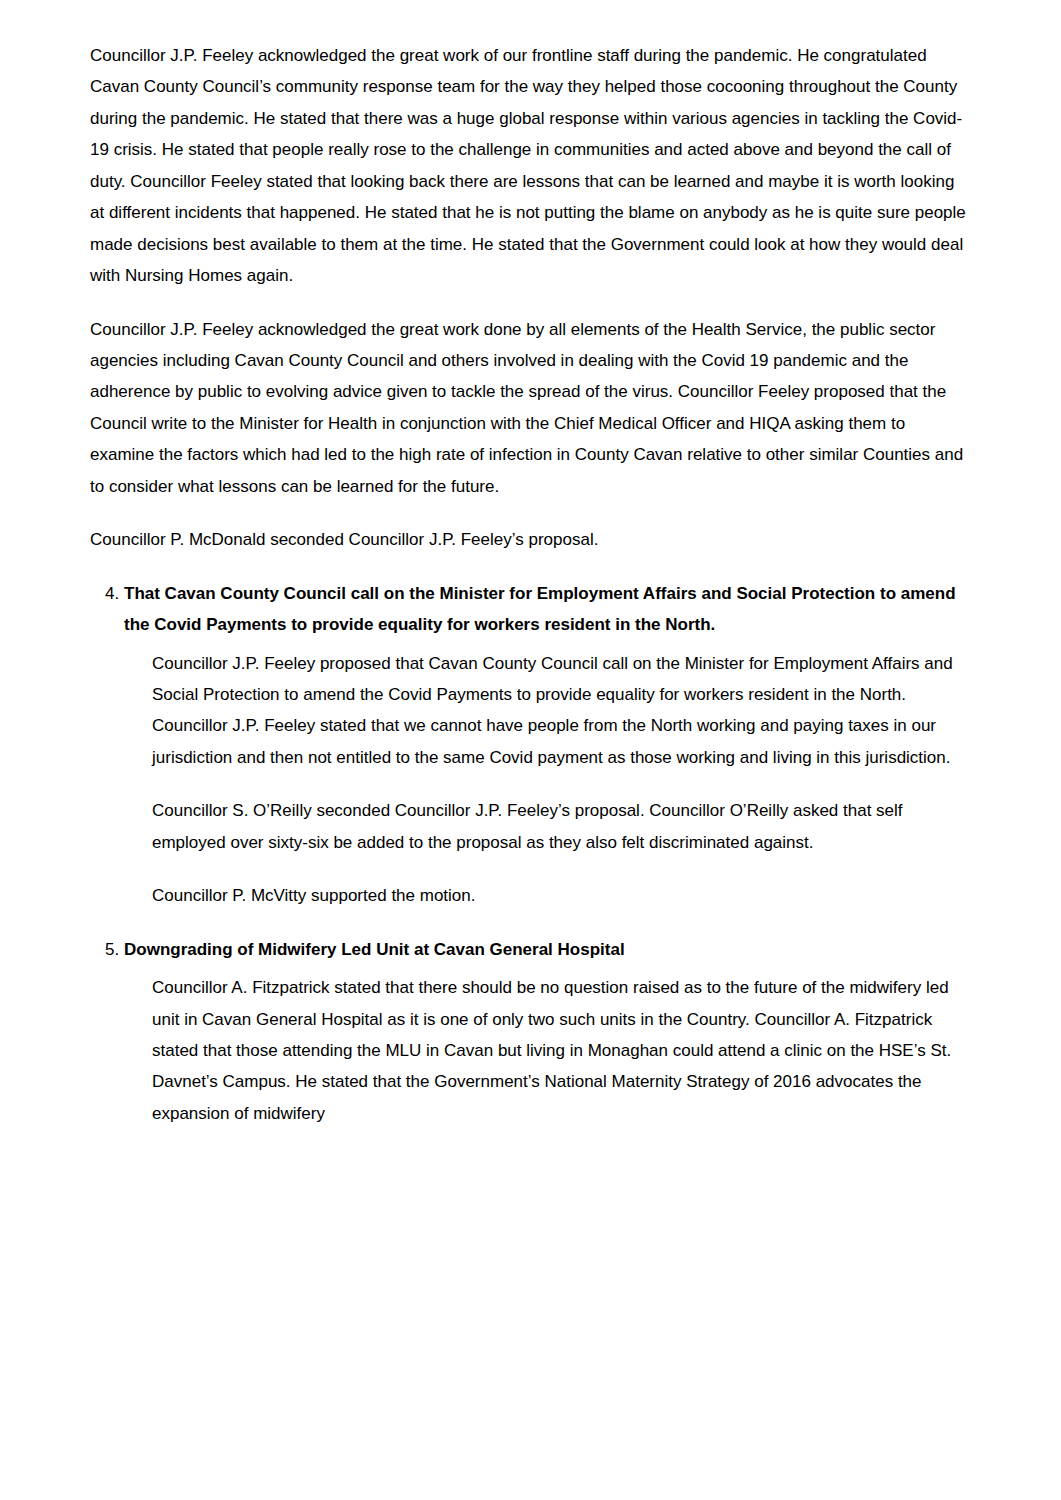Councillor J.P. Feeley acknowledged the great work of our frontline staff during the pandemic. He congratulated Cavan County Council’s community response team for the way they helped those cocooning throughout the County during the pandemic. He stated that there was a huge global response within various agencies in tackling the Covid-19 crisis. He stated that people really rose to the challenge in communities and acted above and beyond the call of duty. Councillor Feeley stated that looking back there are lessons that can be learned and maybe it is worth looking at different incidents that happened. He stated that he is not putting the blame on anybody as he is quite sure people made decisions best available to them at the time. He stated that the Government could look at how they would deal with Nursing Homes again.
Councillor J.P. Feeley acknowledged the great work done by all elements of the Health Service, the public sector agencies including Cavan County Council and others involved in dealing with the Covid 19 pandemic and the adherence by public to evolving advice given to tackle the spread of the virus. Councillor Feeley proposed that the Council write to the Minister for Health in conjunction with the Chief Medical Officer and HIQA asking them to examine the factors which had led to the high rate of infection in County Cavan relative to other similar Counties and to consider what lessons can be learned for the future.
Councillor P. McDonald seconded Councillor J.P. Feeley’s proposal.
That Cavan County Council call on the Minister for Employment Affairs and Social Protection to amend the Covid Payments to provide equality for workers resident in the North.
Councillor J.P. Feeley proposed that Cavan County Council call on the Minister for Employment Affairs and Social Protection to amend the Covid Payments to provide equality for workers resident in the North. Councillor J.P. Feeley stated that we cannot have people from the North working and paying taxes in our jurisdiction and then not entitled to the same Covid payment as those working and living in this jurisdiction.
Councillor S. O’Reilly seconded Councillor J.P. Feeley’s proposal. Councillor O’Reilly asked that self employed over sixty-six be added to the proposal as they also felt discriminated against.
Councillor P. McVitty supported the motion.
Downgrading of Midwifery Led Unit at Cavan General Hospital
Councillor A. Fitzpatrick stated that there should be no question raised as to the future of the midwifery led unit in Cavan General Hospital as it is one of only two such units in the Country. Councillor A. Fitzpatrick stated that those attending the MLU in Cavan but living in Monaghan could attend a clinic on the HSE’s St. Davnet’s Campus. He stated that the Government’s National Maternity Strategy of 2016 advocates the expansion of midwifery